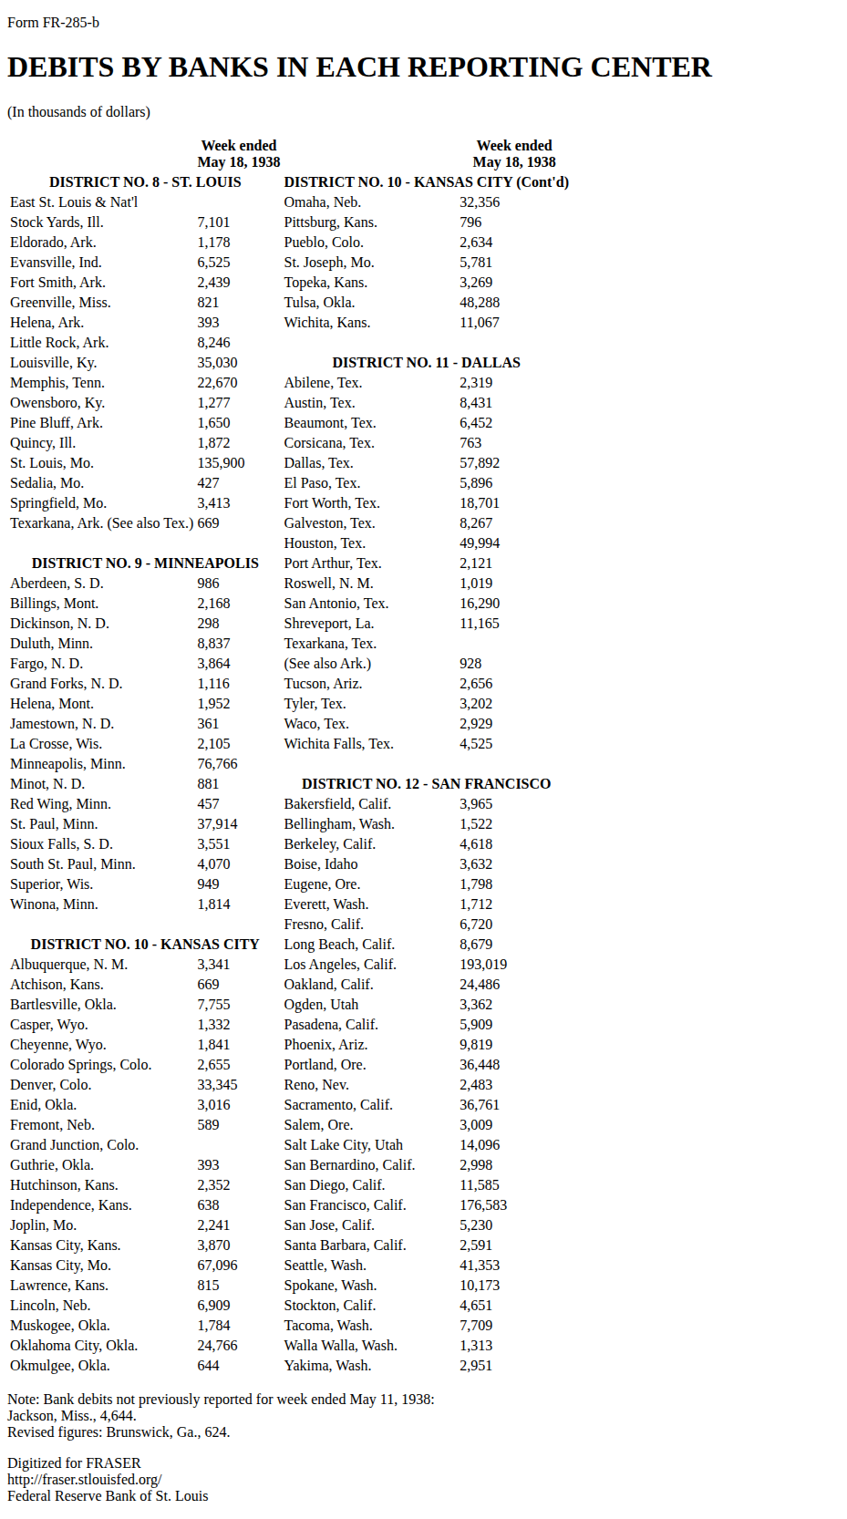Form FR-285-b
DEBITS BY BANKS IN EACH REPORTING CENTER
(In thousands of dollars)
| | Week ended May 18, 1938 | | Week ended May 18, 1938 |
| --- | --- | --- | --- |
| DISTRICT NO. 8 - ST. LOUIS | DISTRICT NO. 10 - KANSAS CITY (Cont'd) |
| East St. Louis & Nat'l | | Omaha, Neb. | 32,356 |
| Stock Yards, Ill. | 7,101 | Pittsburg, Kans. | 796 |
| Eldorado, Ark. | 1,178 | Pueblo, Colo. | 2,634 |
| Evansville, Ind. | 6,525 | St. Joseph, Mo. | 5,781 |
| Fort Smith, Ark. | 2,439 | Topeka, Kans. | 3,269 |
| Greenville, Miss. | 821 | Tulsa, Okla. | 48,288 |
| Helena, Ark. | 393 | Wichita, Kans. | 11,067 |
| Little Rock, Ark. | 8,246 | | |
| Louisville, Ky. | 35,030 | DISTRICT NO. 11 - DALLAS |
| Memphis, Tenn. | 22,670 | Abilene, Tex. | 2,319 |
| Owensboro, Ky. | 1,277 | Austin, Tex. | 8,431 |
| Pine Bluff, Ark. | 1,650 | Beaumont, Tex. | 6,452 |
| Quincy, Ill. | 1,872 | Corsicana, Tex. | 763 |
| St. Louis, Mo. | 135,900 | Dallas, Tex. | 57,892 |
| Sedalia, Mo. | 427 | El Paso, Tex. | 5,896 |
| Springfield, Mo. | 3,413 | Fort Worth, Tex. | 18,701 |
| Texarkana, Ark. (See also Tex.) | 669 | Galveston, Tex. | 8,267 |
| | | Houston, Tex. | 49,994 |
| DISTRICT NO. 9 - MINNEAPOLIS | Port Arthur, Tex. | 2,121 |
| Aberdeen, S. D. | 986 | Roswell, N. M. | 1,019 |
| Billings, Mont. | 2,168 | San Antonio, Tex. | 16,290 |
| Dickinson, N. D. | 298 | Shreveport, La. | 11,165 |
| Duluth, Minn. | 8,837 | Texarkana, Tex. | |
| Fargo, N. D. | 3,864 | (See also Ark.) | 928 |
| Grand Forks, N. D. | 1,116 | Tucson, Ariz. | 2,656 |
| Helena, Mont. | 1,952 | Tyler, Tex. | 3,202 |
| Jamestown, N. D. | 361 | Waco, Tex. | 2,929 |
| La Crosse, Wis. | 2,105 | Wichita Falls, Tex. | 4,525 |
| Minneapolis, Minn. | 76,766 | | |
| Minot, N. D. | 881 | DISTRICT NO. 12 - SAN FRANCISCO |
| Red Wing, Minn. | 457 | Bakersfield, Calif. | 3,965 |
| St. Paul, Minn. | 37,914 | Bellingham, Wash. | 1,522 |
| Sioux Falls, S. D. | 3,551 | Berkeley, Calif. | 4,618 |
| South St. Paul, Minn. | 4,070 | Boise, Idaho | 3,632 |
| Superior, Wis. | 949 | Eugene, Ore. | 1,798 |
| Winona, Minn. | 1,814 | Everett, Wash. | 1,712 |
| | | Fresno, Calif. | 6,720 |
| DISTRICT NO. 10 - KANSAS CITY | Long Beach, Calif. | 8,679 |
| Albuquerque, N. M. | 3,341 | Los Angeles, Calif. | 193,019 |
| Atchison, Kans. | 669 | Oakland, Calif. | 24,486 |
| Bartlesville, Okla. | 7,755 | Ogden, Utah | 3,362 |
| Casper, Wyo. | 1,332 | Pasadena, Calif. | 5,909 |
| Cheyenne, Wyo. | 1,841 | Phoenix, Ariz. | 9,819 |
| Colorado Springs, Colo. | 2,655 | Portland, Ore. | 36,448 |
| Denver, Colo. | 33,345 | Reno, Nev. | 2,483 |
| Enid, Okla. | 3,016 | Sacramento, Calif. | 36,761 |
| Fremont, Neb. | 589 | Salem, Ore. | 3,009 |
| Grand Junction, Colo. | | Salt Lake City, Utah | 14,096 |
| Guthrie, Okla. | 393 | San Bernardino, Calif. | 2,998 |
| Hutchinson, Kans. | 2,352 | San Diego, Calif. | 11,585 |
| Independence, Kans. | 638 | San Francisco, Calif. | 176,583 |
| Joplin, Mo. | 2,241 | San Jose, Calif. | 5,230 |
| Kansas City, Kans. | 3,870 | Santa Barbara, Calif. | 2,591 |
| Kansas City, Mo. | 67,096 | Seattle, Wash. | 41,353 |
| Lawrence, Kans. | 815 | Spokane, Wash. | 10,173 |
| Lincoln, Neb. | 6,909 | Stockton, Calif. | 4,651 |
| Muskogee, Okla. | 1,784 | Tacoma, Wash. | 7,709 |
| Oklahoma City, Okla. | 24,766 | Walla Walla, Wash. | 1,313 |
| Okmulgee, Okla. | 644 | Yakima, Wash. | 2,951 |
Note: Bank debits not previously reported for week ended May 11, 1938:
Jackson, Miss., 4,644.
Revised figures: Brunswick, Ga., 624.
Digitized for FRASER
http://fraser.stlouisfed.org/
Federal Reserve Bank of St. Louis